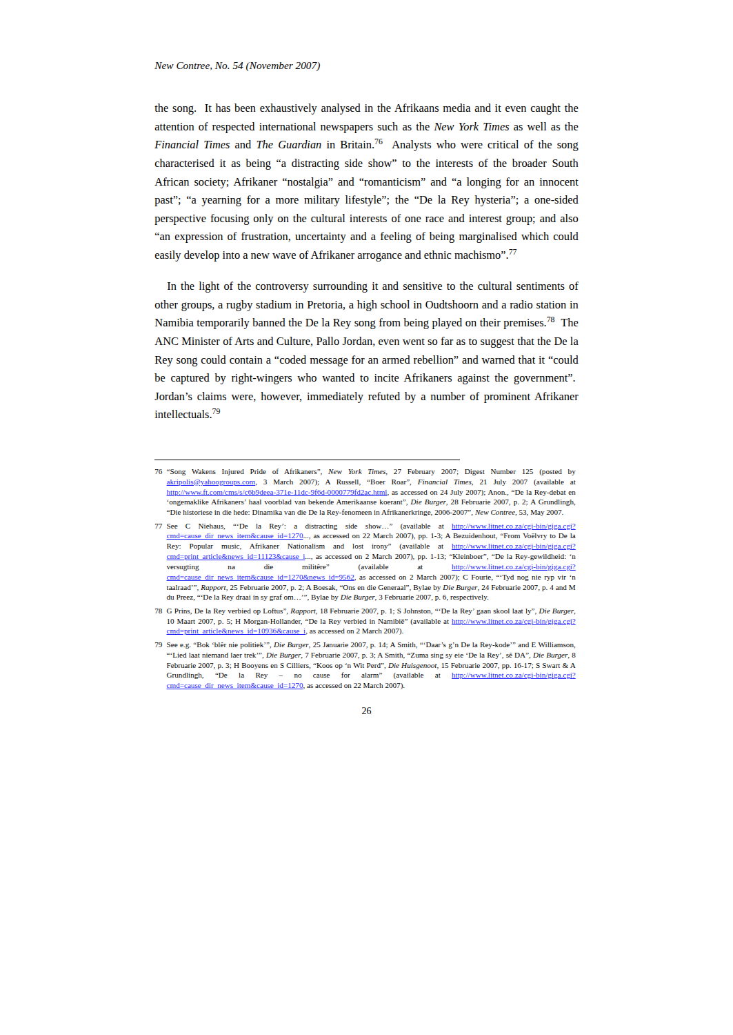New Contree, No. 54 (November 2007)
the song. It has been exhaustively analysed in the Afrikaans media and it even caught the attention of respected international newspapers such as the New York Times as well as the Financial Times and The Guardian in Britain.76 Analysts who were critical of the song characterised it as being “a distracting side show” to the interests of the broader South African society; Afrikaner “nostalgia” and “romanticism” and “a longing for an innocent past”; “a yearning for a more military lifestyle”; the “De la Rey hysteria”; a one-sided perspective focusing only on the cultural interests of one race and interest group; and also “an expression of frustration, uncertainty and a feeling of being marginalised which could easily develop into a new wave of Afrikaner arrogance and ethnic machismo”.77
In the light of the controversy surrounding it and sensitive to the cultural sentiments of other groups, a rugby stadium in Pretoria, a high school in Oudtshoorn and a radio station in Namibia temporarily banned the De la Rey song from being played on their premises.78 The ANC Minister of Arts and Culture, Pallo Jordan, even went so far as to suggest that the De la Rey song could contain a “coded message for an armed rebellion” and warned that it “could be captured by right-wingers who wanted to incite Afrikaners against the government”. Jordan’s claims were, however, immediately refuted by a number of prominent Afrikaner intellectuals.79
76“Song Wakens Injured Pride of Afrikaners”, New York Times, 27 February 2007; Digest Number 125 (posted by akripolis@yahoogroups.com, 3 March 2007); A Russell, “Boer Roar”, Financial Times, 21 July 2007 (available at http://www.ft.com/cms/s/c6b9deea-371e-11dc-9f6d-0000779fd2ac.html, as accessed on 24 July 2007); Anon., “De la Rey-debat en ‘ongemaklike Afrikaners’ haal voorblad van bekende Amerikaanse koerant”, Die Burger, 28 Februarie 2007, p. 2; A Grundlingh, “Die historiese in die hede: Dinamika van die De la Rey-fenomeen in Afrikanerkringe, 2006-2007”, New Contree, 53, May 2007.
77 See C Niehaus, “‘De la Rey’: a distracting side show…” (available at http://www.litnet.co.za/cgi-bin/giga.cgi?cmd=cause_dir_news_item&cause_id=1270..., as accessed on 22 March 2007), pp. 1-3; A Bezuidenhout, “From Voëlvry to De la Rey: Popular music, Afrikaner Nationalism and lost irony” (available at http://www.litnet.co.za/cgi-bin/giga.cgi?cmd=print_article&news_id=11123&cause_i..., as accessed on 2 March 2007), pp. 1-13; “Kleinboer”, “De la Rey-gewildheid: ‘n versugting na die militêre” (available at http://www.litnet.co.za/cgi-bin/giga.cgi?cmd=cause_dir_news_item&cause_id=1270&news_id=9562, as accessed on 2 March 2007); C Fourie, “‘Tyd nog nie ryp vir ‘n taalraad’”, Rapport, 25 Februarie 2007, p. 2; A Boesak, “Ons en die Generaal”, Bylae by Die Burger, 24 Februarie 2007, p. 4 and M du Preez, “‘De la Rey draai in sy graf om…’”, Bylae by Die Burger, 3 Februarie 2007, p. 6, respectively.
78 G Prins, De la Rey verbied op Loftus”, Rapport, 18 Februarie 2007, p. 1; S Johnston, “‘De la Rey’ gaan skool laat ly”, Die Burger, 10 Maart 2007, p. 5; H Morgan-Hollander, “De la Rey verbied in Namibië” (available at http://www.litnet.co.za/cgi-bin/giga.cgi?cmd=print_article&news_id=10936&cause_i, as accessed on 2 March 2007).
79 See e.g. “Bok ‘blêr nie politiek’”, Die Burger, 25 Januarie 2007, p. 14; A Smith, “‘Daar’s g’n De la Rey-kode’” and E Williamson, “‘Lied laat niemand laer trek’”, Die Burger, 7 Februarie 2007, p. 3; A Smith, “Zuma sing sy eie ‘De la Rey’, sê DA”, Die Burger, 8 Februarie 2007, p. 3; H Booyens en S Cilliers, “Koos op ‘n Wit Perd”, Die Huisgenoot, 15 Februarie 2007, pp. 16-17; S Swart & A Grundlingh, “De la Rey – no cause for alarm” (available at http://www.litnet.co.za/cgi-bin/giga.cgi?cmd=cause_dir_news_item&cause_id=1270, as accessed on 22 March 2007).
26